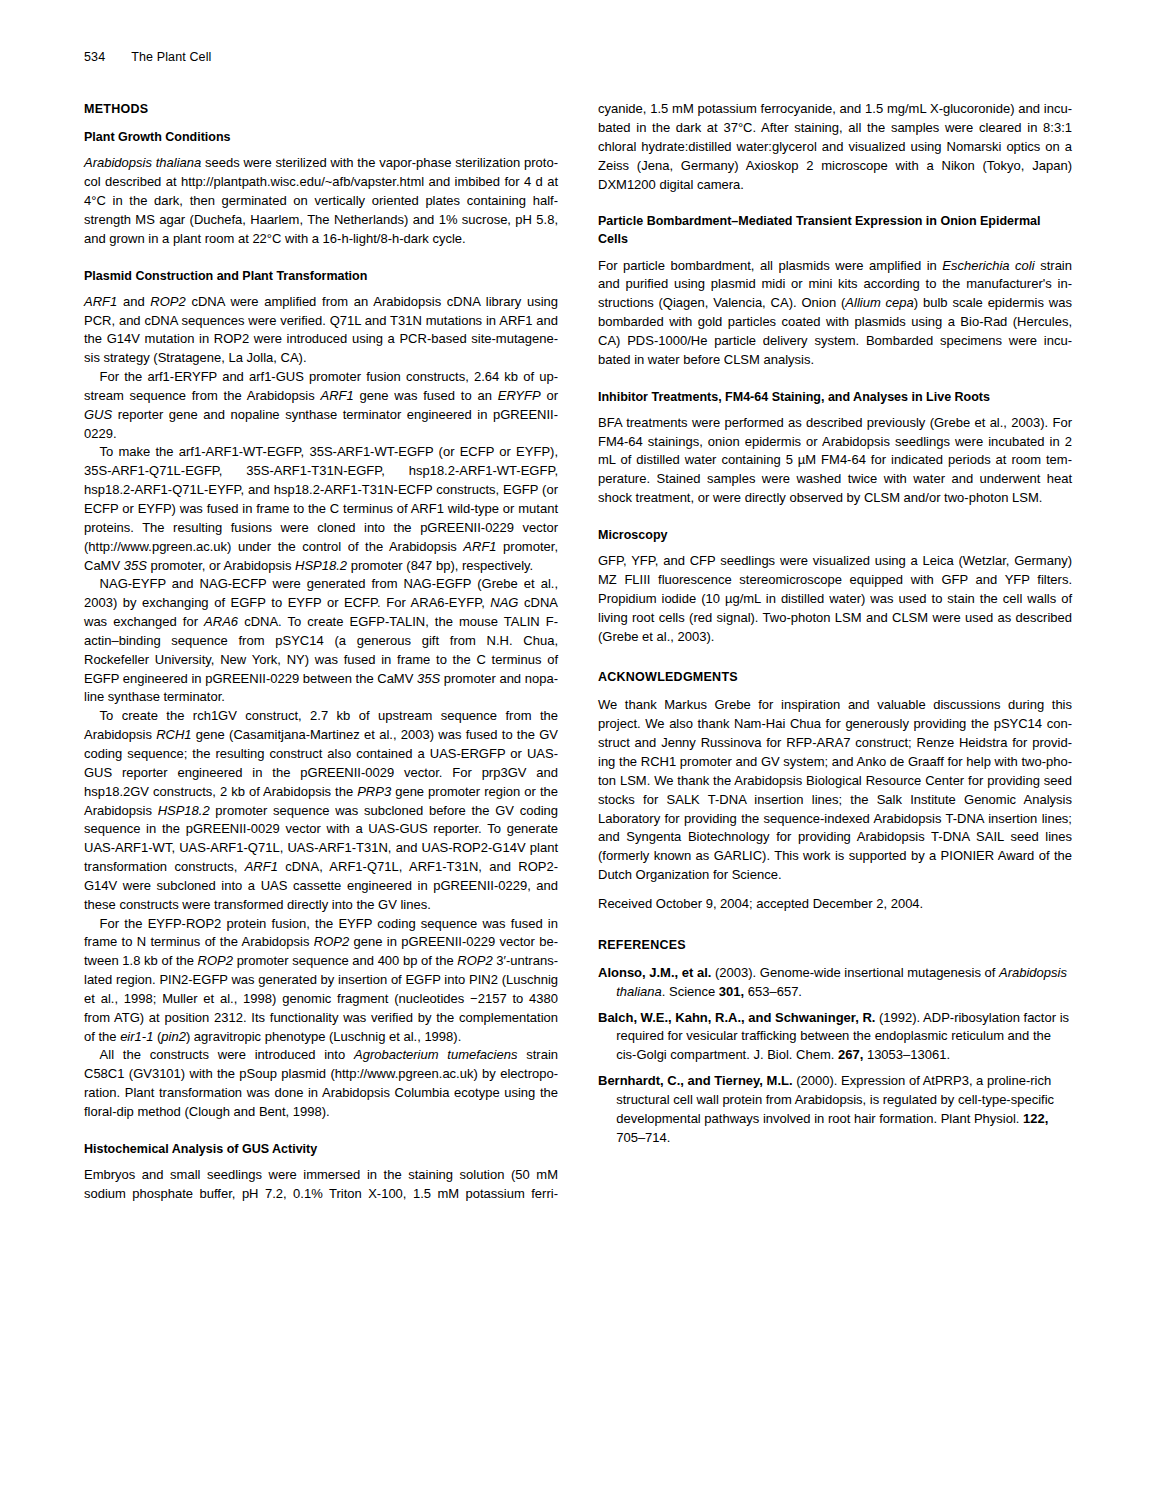534 The Plant Cell
METHODS
Plant Growth Conditions
Arabidopsis thaliana seeds were sterilized with the vapor-phase sterilization protocol described at http://plantpath.wisc.edu/~afb/vapster.html and imbibed for 4 d at 4°C in the dark, then germinated on vertically oriented plates containing half-strength MS agar (Duchefa, Haarlem, The Netherlands) and 1% sucrose, pH 5.8, and grown in a plant room at 22°C with a 16-h-light/8-h-dark cycle.
Plasmid Construction and Plant Transformation
ARF1 and ROP2 cDNA were amplified from an Arabidopsis cDNA library using PCR, and cDNA sequences were verified. Q71L and T31N mutations in ARF1 and the G14V mutation in ROP2 were introduced using a PCR-based site-mutagenesis strategy (Stratagene, La Jolla, CA).
For the arf1-ERYFP and arf1-GUS promoter fusion constructs, 2.64 kb of upstream sequence from the Arabidopsis ARF1 gene was fused to an ERYFP or GUS reporter gene and nopaline synthase terminator engineered in pGREENII-0229.
To make the arf1-ARF1-WT-EGFP, 35S-ARF1-WT-EGFP (or ECFP or EYFP), 35S-ARF1-Q71L-EGFP, 35S-ARF1-T31N-EGFP, hsp18.2-ARF1-WT-EGFP, hsp18.2-ARF1-Q71L-EYFP, and hsp18.2-ARF1-T31N-ECFP constructs, EGFP (or ECFP or EYFP) was fused in frame to the C terminus of ARF1 wild-type or mutant proteins. The resulting fusions were cloned into the pGREENII-0229 vector (http://www.pgreen.ac.uk) under the control of the Arabidopsis ARF1 promoter, CaMV 35S promoter, or Arabidopsis HSP18.2 promoter (847 bp), respectively.
NAG-EYFP and NAG-ECFP were generated from NAG-EGFP (Grebe et al., 2003) by exchanging of EGFP to EYFP or ECFP. For ARA6-EYFP, NAG cDNA was exchanged for ARA6 cDNA. To create EGFP-TALIN, the mouse TALIN F-actin–binding sequence from pSYC14 (a generous gift from N.H. Chua, Rockefeller University, New York, NY) was fused in frame to the C terminus of EGFP engineered in pGREENII-0229 between the CaMV 35S promoter and nopaline synthase terminator.
To create the rch1GV construct, 2.7 kb of upstream sequence from the Arabidopsis RCH1 gene (Casamitjana-Martinez et al., 2003) was fused to the GV coding sequence; the resulting construct also contained a UAS-ERGFP or UAS-GUS reporter engineered in the pGREENII-0029 vector. For prp3GV and hsp18.2GV constructs, 2 kb of Arabidopsis the PRP3 gene promoter region or the Arabidopsis HSP18.2 promoter sequence was subcloned before the GV coding sequence in the pGREENII-0029 vector with a UAS-GUS reporter. To generate UAS-ARF1-WT, UAS-ARF1-Q71L, UAS-ARF1-T31N, and UAS-ROP2-G14V plant transformation constructs, ARF1 cDNA, ARF1-Q71L, ARF1-T31N, and ROP2-G14V were subcloned into a UAS cassette engineered in pGREENII-0229, and these constructs were transformed directly into the GV lines.
For the EYFP-ROP2 protein fusion, the EYFP coding sequence was fused in frame to N terminus of the Arabidopsis ROP2 gene in pGREENII-0229 vector between 1.8 kb of the ROP2 promoter sequence and 400 bp of the ROP2 3′-untranslated region. PIN2-EGFP was generated by insertion of EGFP into PIN2 (Luschnig et al., 1998; Muller et al., 1998) genomic fragment (nucleotides −2157 to 4380 from ATG) at position 2312. Its functionality was verified by the complementation of the eir1-1 (pin2) agravitropic phenotype (Luschnig et al., 1998).
All the constructs were introduced into Agrobacterium tumefaciens strain C58C1 (GV3101) with the pSoup plasmid (http://www.pgreen.ac.uk) by electroporation. Plant transformation was done in Arabidopsis Columbia ecotype using the floral-dip method (Clough and Bent, 1998).
Histochemical Analysis of GUS Activity
Embryos and small seedlings were immersed in the staining solution (50 mM sodium phosphate buffer, pH 7.2, 0.1% Triton X-100, 1.5 mM potassium ferricyanide, 1.5 mM potassium ferrocyanide, and 1.5 mg/mL X-glucoronide) and incubated in the dark at 37°C. After staining, all the samples were cleared in 8:3:1 chloral hydrate:distilled water:glycerol and visualized using Nomarski optics on a Zeiss (Jena, Germany) Axioskop 2 microscope with a Nikon (Tokyo, Japan) DXM1200 digital camera.
Particle Bombardment–Mediated Transient Expression in Onion Epidermal Cells
For particle bombardment, all plasmids were amplified in Escherichia coli strain and purified using plasmid midi or mini kits according to the manufacturer's instructions (Qiagen, Valencia, CA). Onion (Allium cepa) bulb scale epidermis was bombarded with gold particles coated with plasmids using a Bio-Rad (Hercules, CA) PDS-1000/He particle delivery system. Bombarded specimens were incubated in water before CLSM analysis.
Inhibitor Treatments, FM4-64 Staining, and Analyses in Live Roots
BFA treatments were performed as described previously (Grebe et al., 2003). For FM4-64 stainings, onion epidermis or Arabidopsis seedlings were incubated in 2 mL of distilled water containing 5 µM FM4-64 for indicated periods at room temperature. Stained samples were washed twice with water and underwent heat shock treatment, or were directly observed by CLSM and/or two-photon LSM.
Microscopy
GFP, YFP, and CFP seedlings were visualized using a Leica (Wetzlar, Germany) MZ FLIII fluorescence stereomicroscope equipped with GFP and YFP filters. Propidium iodide (10 µg/mL in distilled water) was used to stain the cell walls of living root cells (red signal). Two-photon LSM and CLSM were used as described (Grebe et al., 2003).
ACKNOWLEDGMENTS
We thank Markus Grebe for inspiration and valuable discussions during this project. We also thank Nam-Hai Chua for generously providing the pSYC14 construct and Jenny Russinova for RFP-ARA7 construct; Renze Heidstra for providing the RCH1 promoter and GV system; and Anko de Graaff for help with two-photon LSM. We thank the Arabidopsis Biological Resource Center for providing seed stocks for SALK T-DNA insertion lines; the Salk Institute Genomic Analysis Laboratory for providing the sequence-indexed Arabidopsis T-DNA insertion lines; and Syngenta Biotechnology for providing Arabidopsis T-DNA SAIL seed lines (formerly known as GARLIC). This work is supported by a PIONIER Award of the Dutch Organization for Science.
Received October 9, 2004; accepted December 2, 2004.
REFERENCES
Alonso, J.M., et al. (2003). Genome-wide insertional mutagenesis of Arabidopsis thaliana. Science 301, 653–657.
Balch, W.E., Kahn, R.A., and Schwaninger, R. (1992). ADP-ribosylation factor is required for vesicular trafficking between the endoplasmic reticulum and the cis-Golgi compartment. J. Biol. Chem. 267, 13053–13061.
Bernhardt, C., and Tierney, M.L. (2000). Expression of AtPRP3, a proline-rich structural cell wall protein from Arabidopsis, is regulated by cell-type-specific developmental pathways involved in root hair formation. Plant Physiol. 122, 705–714.